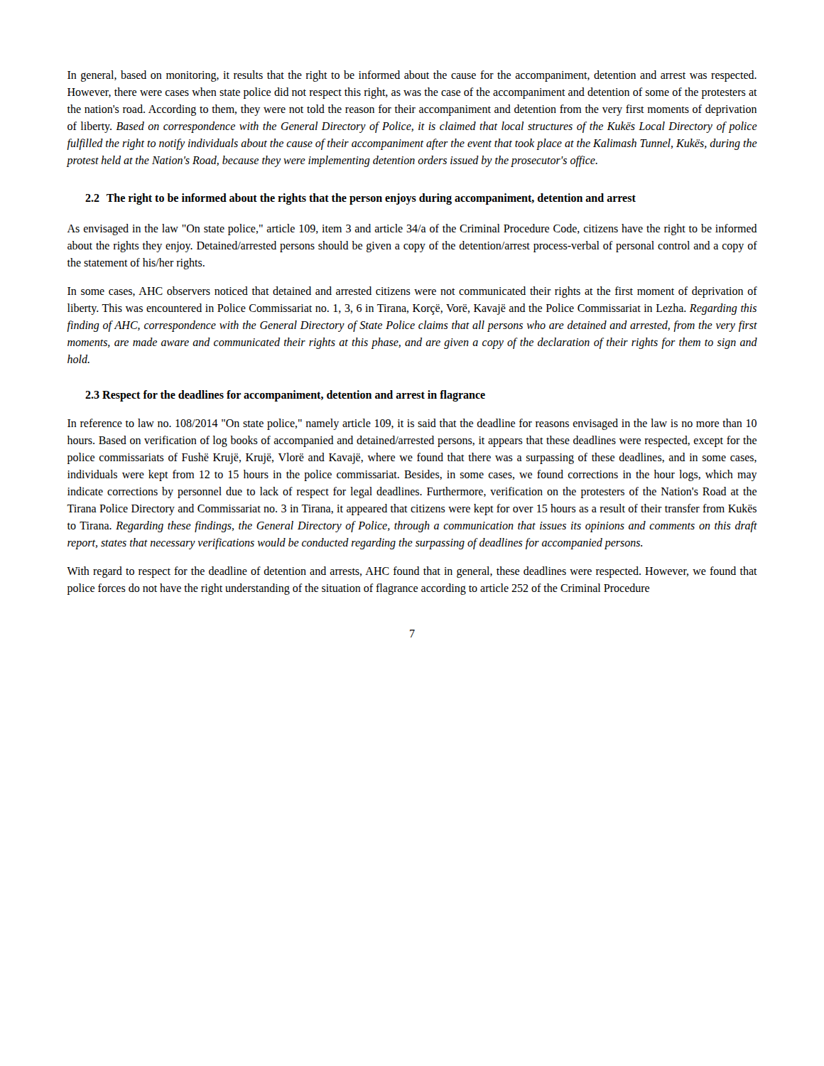In general, based on monitoring, it results that the right to be informed about the cause for the accompaniment, detention and arrest was respected. However, there were cases when state police did not respect this right, as was the case of the accompaniment and detention of some of the protesters at the nation's road. According to them, they were not told the reason for their accompaniment and detention from the very first moments of deprivation of liberty. Based on correspondence with the General Directory of Police, it is claimed that local structures of the Kukës Local Directory of police fulfilled the right to notify individuals about the cause of their accompaniment after the event that took place at the Kalimash Tunnel, Kukës, during the protest held at the Nation's Road, because they were implementing detention orders issued by the prosecutor's office.
2.2 The right to be informed about the rights that the person enjoys during accompaniment, detention and arrest
As envisaged in the law "On state police," article 109, item 3 and article 34/a of the Criminal Procedure Code, citizens have the right to be informed about the rights they enjoy. Detained/arrested persons should be given a copy of the detention/arrest process-verbal of personal control and a copy of the statement of his/her rights.
In some cases, AHC observers noticed that detained and arrested citizens were not communicated their rights at the first moment of deprivation of liberty. This was encountered in Police Commissariat no. 1, 3, 6 in Tirana, Korçë, Vorë, Kavajë and the Police Commissariat in Lezha. Regarding this finding of AHC, correspondence with the General Directory of State Police claims that all persons who are detained and arrested, from the very first moments, are made aware and communicated their rights at this phase, and are given a copy of the declaration of their rights for them to sign and hold.
2.3 Respect for the deadlines for accompaniment, detention and arrest in flagrance
In reference to law no. 108/2014 "On state police," namely article 109, it is said that the deadline for reasons envisaged in the law is no more than 10 hours. Based on verification of log books of accompanied and detained/arrested persons, it appears that these deadlines were respected, except for the police commissariats of Fushë Krujë, Krujë, Vlorë and Kavajë, where we found that there was a surpassing of these deadlines, and in some cases, individuals were kept from 12 to 15 hours in the police commissariat. Besides, in some cases, we found corrections in the hour logs, which may indicate corrections by personnel due to lack of respect for legal deadlines. Furthermore, verification on the protesters of the Nation's Road at the Tirana Police Directory and Commissariat no. 3 in Tirana, it appeared that citizens were kept for over 15 hours as a result of their transfer from Kukës to Tirana. Regarding these findings, the General Directory of Police, through a communication that issues its opinions and comments on this draft report, states that necessary verifications would be conducted regarding the surpassing of deadlines for accompanied persons.
With regard to respect for the deadline of detention and arrests, AHC found that in general, these deadlines were respected. However, we found that police forces do not have the right understanding of the situation of flagrance according to article 252 of the Criminal Procedure
7